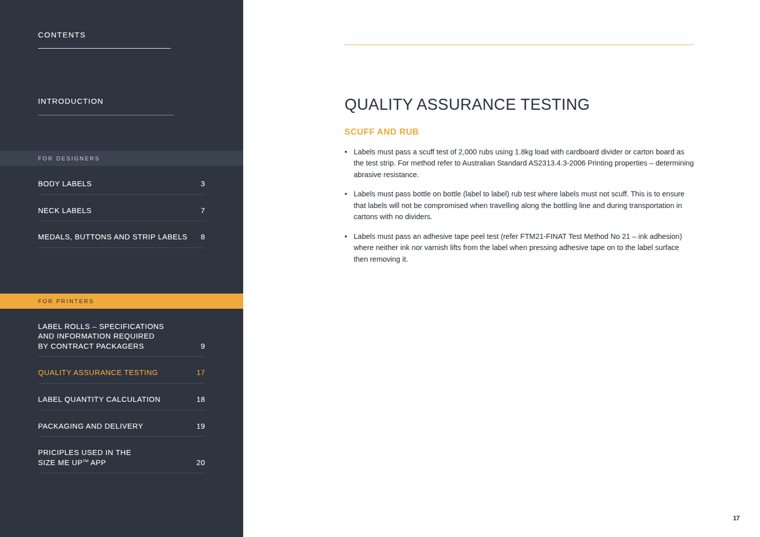CONTENTS
INTRODUCTION
FOR DESIGNERS
BODY LABELS 3
NECK LABELS 7
MEDALS, BUTTONS AND STRIP LABELS 8
FOR PRINTERS
LABEL ROLLS – SPECIFICATIONS
AND INFORMATION REQUIRED
BY CONTRACT PACKAGERS 9
QUALITY ASSURANCE TESTING 17
LABEL QUANTITY CALCULATION 18
PACKAGING AND DELIVERY 19
PRICIPLES USED IN THE
SIZE ME UPTM APP 20
QUALITY ASSURANCE TESTING
SCUFF AND RUB
Labels must pass a scuff test of 2,000 rubs using 1.8kg load with cardboard divider or carton board as the test strip. For method refer to Australian Standard AS2313.4.3-2006 Printing properties – determining abrasive resistance.
Labels must pass bottle on bottle (label to label) rub test where labels must not scuff. This is to ensure that labels will not be compromised when travelling along the bottling line and during transportation in cartons with no dividers.
Labels must pass an adhesive tape peel test (refer FTM21-FINAT Test Method No 21 – ink adhesion) where neither ink nor varnish lifts from the label when pressing adhesive tape on to the label surface then removing it.
17